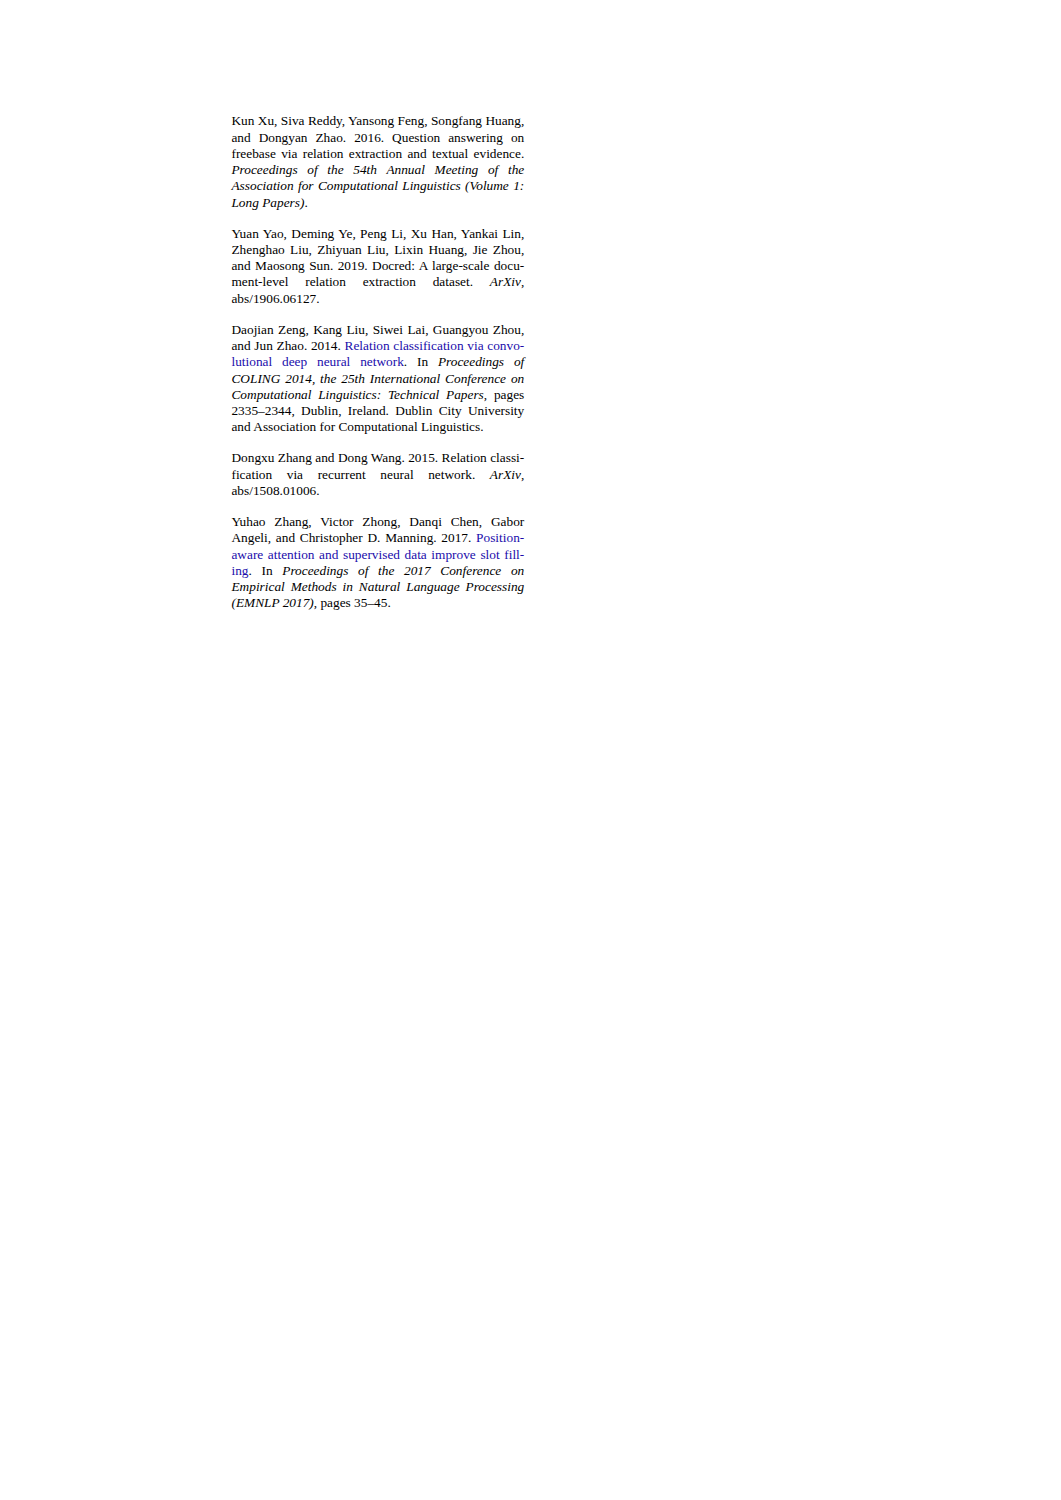Kun Xu, Siva Reddy, Yansong Feng, Songfang Huang, and Dongyan Zhao. 2016. Question answering on freebase via relation extraction and textual evidence. Proceedings of the 54th Annual Meeting of the Association for Computational Linguistics (Volume 1: Long Papers).
Yuan Yao, Deming Ye, Peng Li, Xu Han, Yankai Lin, Zhenghao Liu, Zhiyuan Liu, Lixin Huang, Jie Zhou, and Maosong Sun. 2019. Docred: A large-scale document-level relation extraction dataset. ArXiv, abs/1906.06127.
Daojian Zeng, Kang Liu, Siwei Lai, Guangyou Zhou, and Jun Zhao. 2014. Relation classification via convolutional deep neural network. In Proceedings of COLING 2014, the 25th International Conference on Computational Linguistics: Technical Papers, pages 2335–2344, Dublin, Ireland. Dublin City University and Association for Computational Linguistics.
Dongxu Zhang and Dong Wang. 2015. Relation classification via recurrent neural network. ArXiv, abs/1508.01006.
Yuhao Zhang, Victor Zhong, Danqi Chen, Gabor Angeli, and Christopher D. Manning. 2017. Position-aware attention and supervised data improve slot filling. In Proceedings of the 2017 Conference on Empirical Methods in Natural Language Processing (EMNLP 2017), pages 35–45.